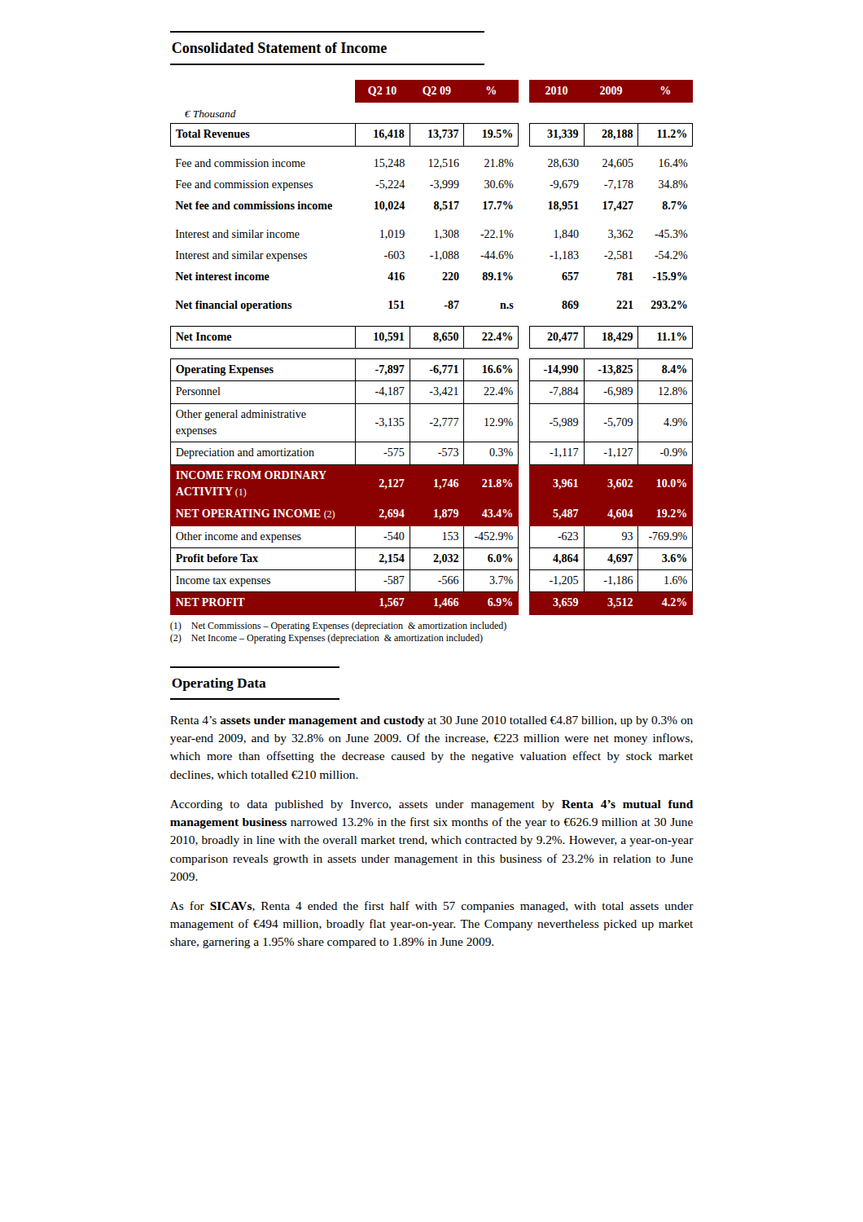Consolidated Statement of Income
| | Q2 10 | Q2 09 | % | | 2010 | 2009 | % |
€ Thousand
| Total Revenues | 16,418 | 13,737 | 19.5% | | 31,339 | 28,188 | 11.2% |
| Fee and commission income | 15,248 | 12,516 | 21.8% | | 28,630 | 24,605 | 16.4% |
| Fee and commission expenses | -5,224 | -3,999 | 30.6% | | -9,679 | -7,178 | 34.8% |
| Net fee and commissions income | 10,024 | 8,517 | 17.7% | | 18,951 | 17,427 | 8.7% |
| Interest and similar income | 1,019 | 1,308 | -22.1% | | 1,840 | 3,362 | -45.3% |
| Interest and similar expenses | -603 | -1,088 | -44.6% | | -1,183 | -2,581 | -54.2% |
| Net interest income | 416 | 220 | 89.1% | | 657 | 781 | -15.9% |
| Net financial operations | 151 | -87 | n.s | | 869 | 221 | 293.2% |
| Net Income | 10,591 | 8,650 | 22.4% | | 20,477 | 18,429 | 11.1% |
| Operating Expenses | -7,897 | -6,771 | 16.6% | | -14,990 | -13,825 | 8.4% |
| Personnel | -4,187 | -3,421 | 22.4% | | -7,884 | -6,989 | 12.8% |
| Other general administrative expenses | -3,135 | -2,777 | 12.9% | | -5,989 | -5,709 | 4.9% |
| Depreciation and amortization | -575 | -573 | 0.3% | | -1,117 | -1,127 | -0.9% |
| INCOME FROM ORDINARY ACTIVITY (1) | 2,127 | 1,746 | 21.8% | | 3,961 | 3,602 | 10.0% |
| NET OPERATING INCOME (2) | 2,694 | 1,879 | 43.4% | | 5,487 | 4,604 | 19.2% |
| Other income and expenses | -540 | 153 | -452.9% | | -623 | 93 | -769.9% |
| Profit before Tax | 2,154 | 2,032 | 6.0% | | 4,864 | 4,697 | 3.6% |
| Income tax expenses | -587 | -566 | 3.7% | | -1,205 | -1,186 | 1.6% |
| NET PROFIT | 1,567 | 1,466 | 6.9% | | 3,659 | 3,512 | 4.2% |
(1) Net Commissions – Operating Expenses (depreciation & amortization included)
(2) Net Income – Operating Expenses (depreciation & amortization included)
Operating Data
Renta 4’s assets under management and custody at 30 June 2010 totalled €4.87 billion, up by 0.3% on year-end 2009, and by 32.8% on June 2009. Of the increase, €223 million were net money inflows, which more than offsetting the decrease caused by the negative valuation effect by stock market declines, which totalled €210 million.
According to data published by Inverco, assets under management by Renta 4’s mutual fund management business narrowed 13.2% in the first six months of the year to €626.9 million at 30 June 2010, broadly in line with the overall market trend, which contracted by 9.2%. However, a year-on-year comparison reveals growth in assets under management in this business of 23.2% in relation to June 2009.
As for SICAVs, Renta 4 ended the first half with 57 companies managed, with total assets under management of €494 million, broadly flat year-on-year. The Company nevertheless picked up market share, garnering a 1.95% share compared to 1.89% in June 2009.